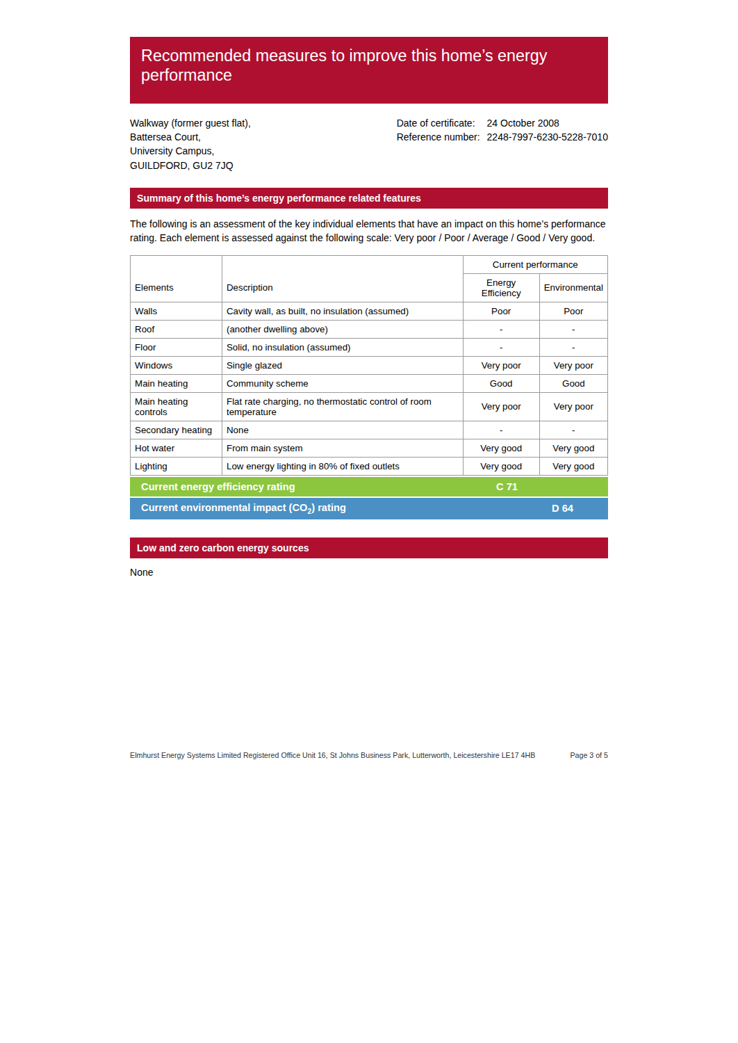Recommended measures to improve this home’s energy performance
Walkway (former guest flat),
Battersea Court,
University Campus,
GUILDFORD, GU2 7JQ
Date of certificate:
Reference number:
24 October 2008
2248-7997-6230-5228-7010
Summary of this home’s energy performance related features
The following is an assessment of the key individual elements that have an impact on this home’s performance rating. Each element is assessed against the following scale: Very poor / Poor / Average / Good / Very good.
| | | Current performance |
| --- | --- | --- |
| Elements | Description | Energy Efficiency | Environmental |
| Walls | Cavity wall, as built, no insulation (assumed) | Poor | Poor |
| Roof | (another dwelling above) | - | - |
| Floor | Solid, no insulation (assumed) | - | - |
| Windows | Single glazed | Very poor | Very poor |
| Main heating | Community scheme | Good | Good |
| Main heating controls | Flat rate charging, no thermostatic control of room temperature | Very poor | Very poor |
| Secondary heating | None | - | - |
| Hot water | From main system | Very good | Very good |
| Lighting | Low energy lighting in 80% of fixed outlets | Very good | Very good |
Current energy efficiency rating C 71
Current environmental impact (CO2) rating D 64
Low and zero carbon energy sources
None
Elmhurst Energy Systems Limited Registered Office Unit 16, St Johns Business Park, Lutterworth, Leicestershire LE17 4HB Page 3 of 5